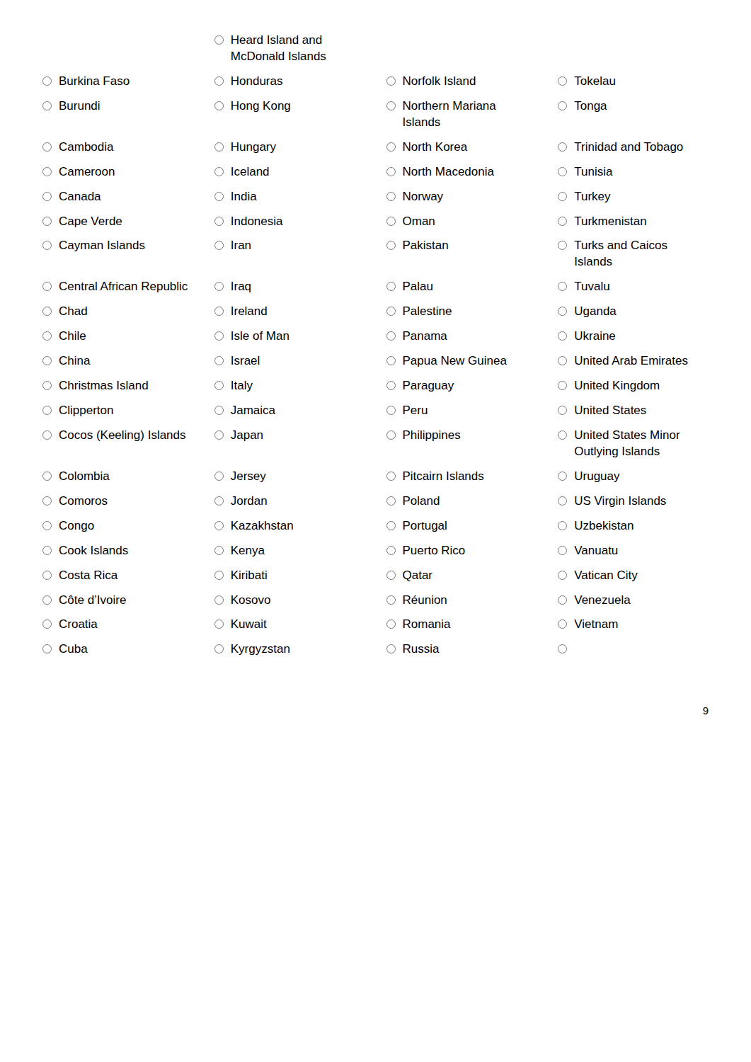Heard Island and McDonald Islands
Burkina Faso
Honduras
Norfolk Island
Tokelau
Burundi
Hong Kong
Northern Mariana Islands
Tonga
Cambodia
Hungary
North Korea
Trinidad and Tobago
Cameroon
Iceland
North Macedonia
Tunisia
Canada
India
Norway
Turkey
Cape Verde
Indonesia
Oman
Turkmenistan
Cayman Islands
Iran
Pakistan
Turks and Caicos Islands
Central African Republic
Iraq
Palau
Tuvalu
Chad
Ireland
Palestine
Uganda
Chile
Isle of Man
Panama
Ukraine
China
Israel
Papua New Guinea
United Arab Emirates
Christmas Island
Italy
Paraguay
United Kingdom
Clipperton
Jamaica
Peru
United States
Cocos (Keeling) Islands
Japan
Philippines
United States Minor Outlying Islands
Colombia
Jersey
Pitcairn Islands
Uruguay
Comoros
Jordan
Poland
US Virgin Islands
Congo
Kazakhstan
Portugal
Uzbekistan
Cook Islands
Kenya
Puerto Rico
Vanuatu
Costa Rica
Kiribati
Qatar
Vatican City
Côte d’Ivoire
Kosovo
Réunion
Venezuela
Croatia
Kuwait
Romania
Vietnam
Cuba
Kyrgyzstan
Russia
9